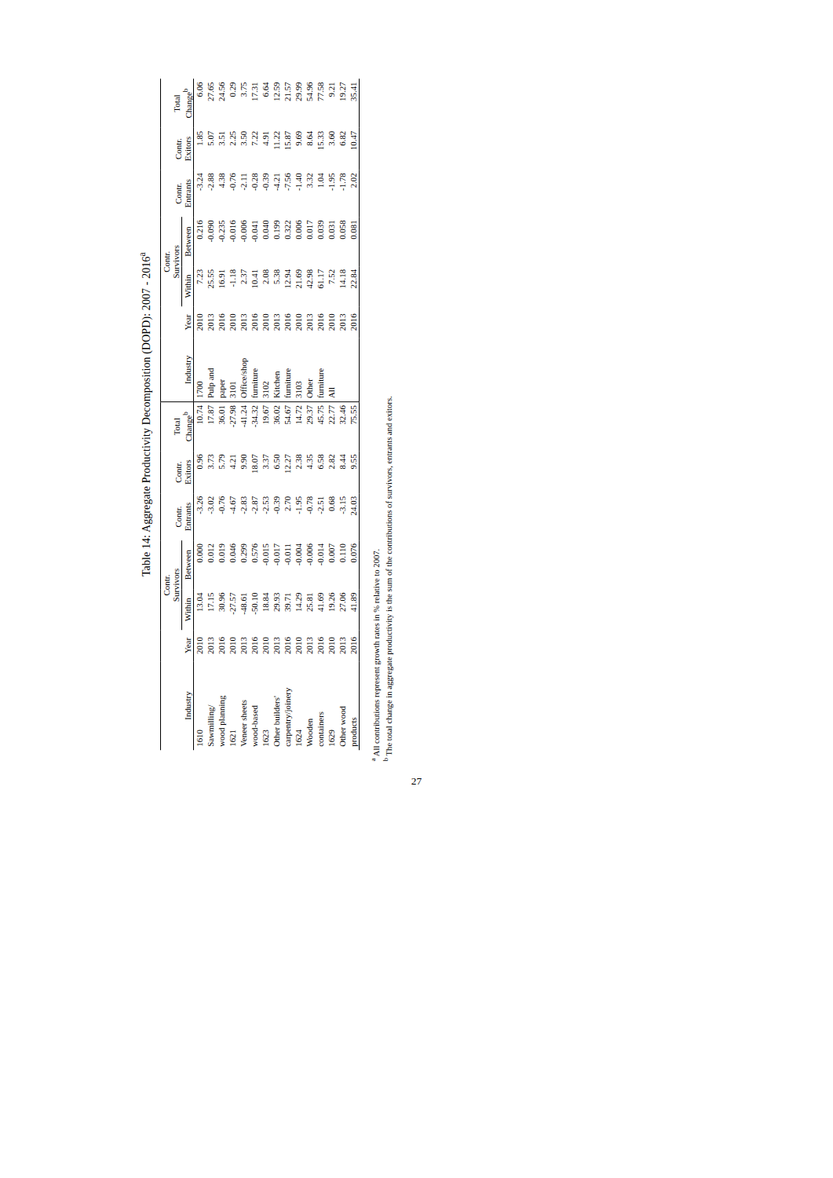Table 14: Aggregate Productivity Decomposition (DOPD): 2007 - 2016a
| Industry | Year | Contr. Survivors | Contr. Entrants | Contr. Exitors | Total Change b | Industry | Year | Contr. Survivors | Contr. Entrants | Contr. Exitors | Total Change b |
| --- | --- | --- | --- | --- | --- | --- | --- | --- | --- | --- | --- |
| Within | Between | Within | Between |
| 1610 | 2010 | 13.04 | 0.000 | -3.26 | 0.96 | 10.74 | 1700 | 2010 | 7.23 | 0.216 | -3.24 | 1.85 | 6.06 |
| Sawmilling/ | 2013 | 17.15 | 0.012 | -3.02 | 3.73 | 17.87 | Pulp and | 2013 | 25.55 | -0.090 | -2.88 | 5.07 | 27.65 |
| wood planning | 2016 | 30.96 | 0.019 | -0.76 | 5.79 | 36.01 | paper | 2016 | 16.91 | -0.235 | 4.38 | 3.51 | 24.56 |
| 1621 | 2010 | -27.57 | 0.046 | -4.67 | 4.21 | -27.98 | 3101 | 2010 | -1.18 | -0.016 | -0.76 | 2.25 | 0.29 |
| Veneer sheets | 2013 | -48.61 | 0.299 | -2.83 | 9.90 | -41.24 | Office/shop | 2013 | 2.37 | -0.006 | -2.11 | 3.50 | 3.75 |
| wood-based | 2016 | -50.10 | 0.576 | -2.87 | 18.07 | -34.32 | furniture | 2016 | 10.41 | -0.041 | -0.28 | 7.22 | 17.31 |
| 1623 | 2010 | 18.84 | -0.015 | -2.53 | 3.37 | 19.67 | 3102 | 2010 | 2.08 | 0.040 | -0.39 | 4.91 | 6.64 |
| Other builders' | 2013 | 29.93 | -0.017 | -0.39 | 6.50 | 36.02 | Kitchen | 2013 | 5.38 | 0.199 | -4.21 | 11.22 | 12.59 |
| carpentry/joinery | 2016 | 39.71 | -0.011 | 2.70 | 12.27 | 54.67 | furniture | 2016 | 12.94 | 0.322 | -7.56 | 15.87 | 21.57 |
| 1624 | 2010 | 14.29 | -0.004 | -1.95 | 2.38 | 14.72 | 3103 | 2010 | 21.69 | 0.006 | -1.40 | 9.69 | 29.99 |
| Wooden | 2013 | 25.81 | -0.006 | -0.78 | 4.35 | 29.37 | Other | 2013 | 42.98 | 0.017 | 3.32 | 8.64 | 54.96 |
| containers | 2016 | 41.69 | -0.014 | -2.51 | 6.58 | 45.75 | furniture | 2016 | 61.17 | 0.039 | 1.04 | 15.33 | 77.58 |
| 1629 | 2010 | 19.26 | 0.007 | 0.68 | 2.82 | 22.77 | All | 2010 | 7.52 | 0.031 | -1.95 | 3.60 | 9.21 |
| Other wood | 2013 | 27.06 | 0.110 | -3.15 | 8.44 | 32.46 | | 2013 | 14.18 | 0.058 | -1.78 | 6.82 | 19.27 |
| products | 2016 | 41.89 | 0.076 | 24.03 | 9.55 | 75.55 | | 2016 | 22.84 | 0.081 | 2.02 | 10.47 | 35.41 |
a All contributions represent growth rates in % relative to 2007.
b The total change in aggregate productivity is the sum of the contributions of survivors, entrants and exitors.
27